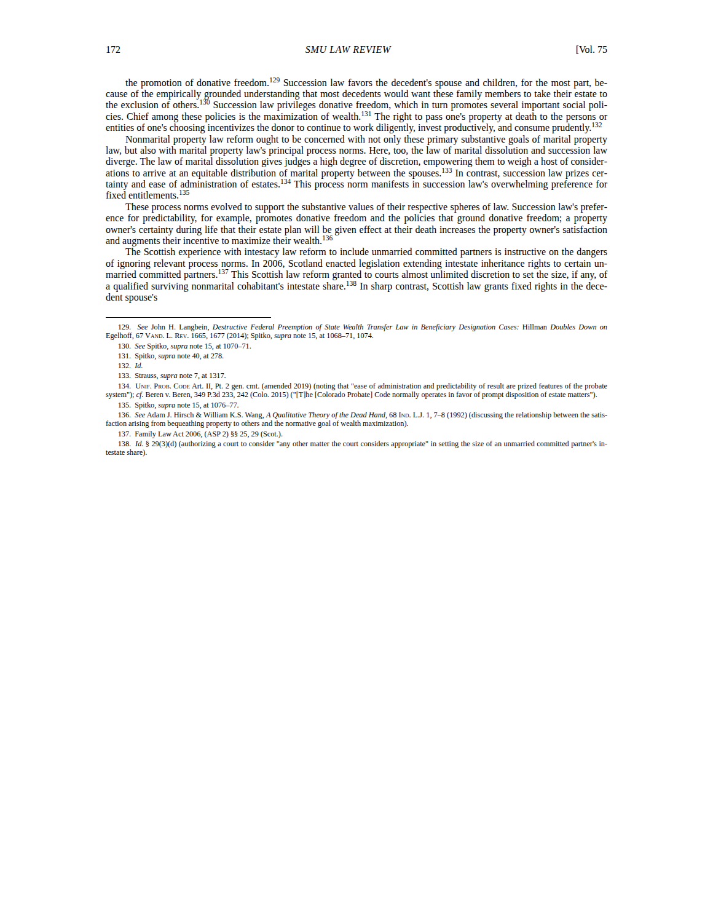172 SMU LAW REVIEW [Vol. 75
the promotion of donative freedom.129 Succession law favors the decedent's spouse and children, for the most part, because of the empirically grounded understanding that most decedents would want these family members to take their estate to the exclusion of others.130 Succession law privileges donative freedom, which in turn promotes several important social policies. Chief among these policies is the maximization of wealth.131 The right to pass one's property at death to the persons or entities of one's choosing incentivizes the donor to continue to work diligently, invest productively, and consume prudently.132
Nonmarital property law reform ought to be concerned with not only these primary substantive goals of marital property law, but also with marital property law's principal process norms. Here, too, the law of marital dissolution and succession law diverge. The law of marital dissolution gives judges a high degree of discretion, empowering them to weigh a host of considerations to arrive at an equitable distribution of marital property between the spouses.133 In contrast, succession law prizes certainty and ease of administration of estates.134 This process norm manifests in succession law's overwhelming preference for fixed entitlements.135
These process norms evolved to support the substantive values of their respective spheres of law. Succession law's preference for predictability, for example, promotes donative freedom and the policies that ground donative freedom; a property owner's certainty during life that their estate plan will be given effect at their death increases the property owner's satisfaction and augments their incentive to maximize their wealth.136
The Scottish experience with intestacy law reform to include unmarried committed partners is instructive on the dangers of ignoring relevant process norms. In 2006, Scotland enacted legislation extending intestate inheritance rights to certain unmarried committed partners.137 This Scottish law reform granted to courts almost unlimited discretion to set the size, if any, of a qualified surviving nonmarital cohabitant's intestate share.138 In sharp contrast, Scottish law grants fixed rights in the decedent spouse's
129. See John H. Langbein, Destructive Federal Preemption of State Wealth Transfer Law in Beneficiary Designation Cases: Hillman Doubles Down on Egelhoff, 67 Vand. L. Rev. 1665, 1677 (2014); Spitko, supra note 15, at 1068–71, 1074.
130. See Spitko, supra note 15, at 1070–71.
131. Spitko, supra note 40, at 278.
132. Id.
133. Strauss, supra note 7, at 1317.
134. Unif. Prob. Code Art. II, Pt. 2 gen. cmt. (amended 2019) (noting that "ease of administration and predictability of result are prized features of the probate system"); cf. Beren v. Beren, 349 P.3d 233, 242 (Colo. 2015) ("[T]he [Colorado Probate] Code normally operates in favor of prompt disposition of estate matters").
135. Spitko, supra note 15, at 1076–77.
136. See Adam J. Hirsch & William K.S. Wang, A Qualitative Theory of the Dead Hand, 68 Ind. L.J. 1, 7–8 (1992) (discussing the relationship between the satisfaction arising from bequeathing property to others and the normative goal of wealth maximization).
137. Family Law Act 2006, (ASP 2) §§ 25, 29 (Scot.).
138. Id. § 29(3)(d) (authorizing a court to consider "any other matter the court considers appropriate" in setting the size of an unmarried committed partner's intestate share).